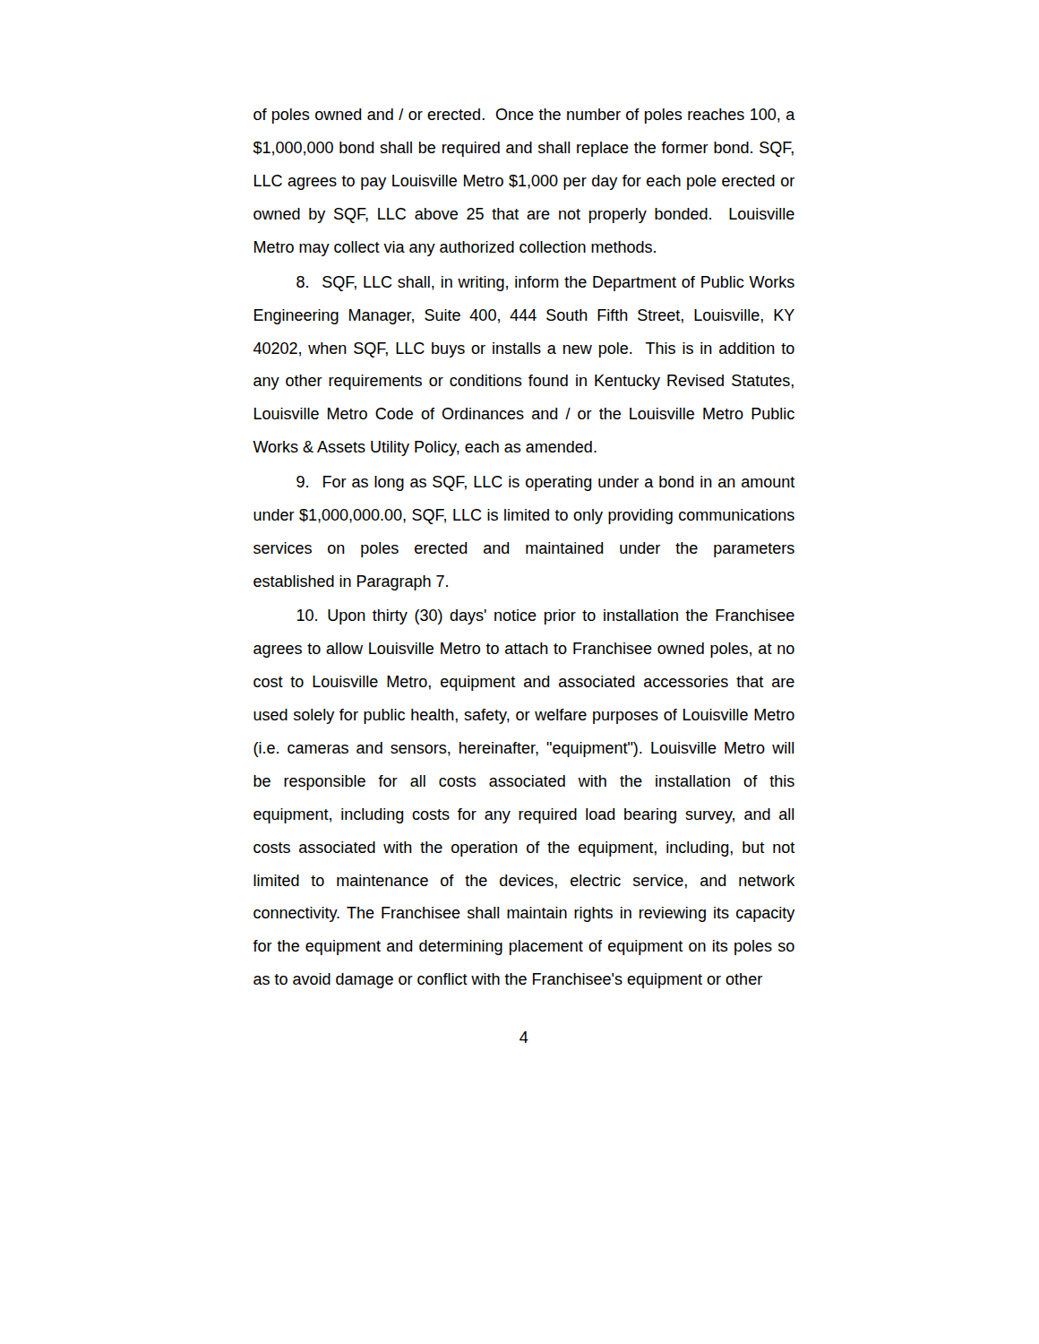of poles owned and / or erected. Once the number of poles reaches 100, a $1,000,000 bond shall be required and shall replace the former bond. SQF, LLC agrees to pay Louisville Metro $1,000 per day for each pole erected or owned by SQF, LLC above 25 that are not properly bonded. Louisville Metro may collect via any authorized collection methods.
8. SQF, LLC shall, in writing, inform the Department of Public Works Engineering Manager, Suite 400, 444 South Fifth Street, Louisville, KY 40202, when SQF, LLC buys or installs a new pole. This is in addition to any other requirements or conditions found in Kentucky Revised Statutes, Louisville Metro Code of Ordinances and / or the Louisville Metro Public Works & Assets Utility Policy, each as amended.
9. For as long as SQF, LLC is operating under a bond in an amount under $1,000,000.00, SQF, LLC is limited to only providing communications services on poles erected and maintained under the parameters established in Paragraph 7.
10. Upon thirty (30) days' notice prior to installation the Franchisee agrees to allow Louisville Metro to attach to Franchisee owned poles, at no cost to Louisville Metro, equipment and associated accessories that are used solely for public health, safety, or welfare purposes of Louisville Metro (i.e. cameras and sensors, hereinafter, "equipment"). Louisville Metro will be responsible for all costs associated with the installation of this equipment, including costs for any required load bearing survey, and all costs associated with the operation of the equipment, including, but not limited to maintenance of the devices, electric service, and network connectivity. The Franchisee shall maintain rights in reviewing its capacity for the equipment and determining placement of equipment on its poles so as to avoid damage or conflict with the Franchisee's equipment or other
4